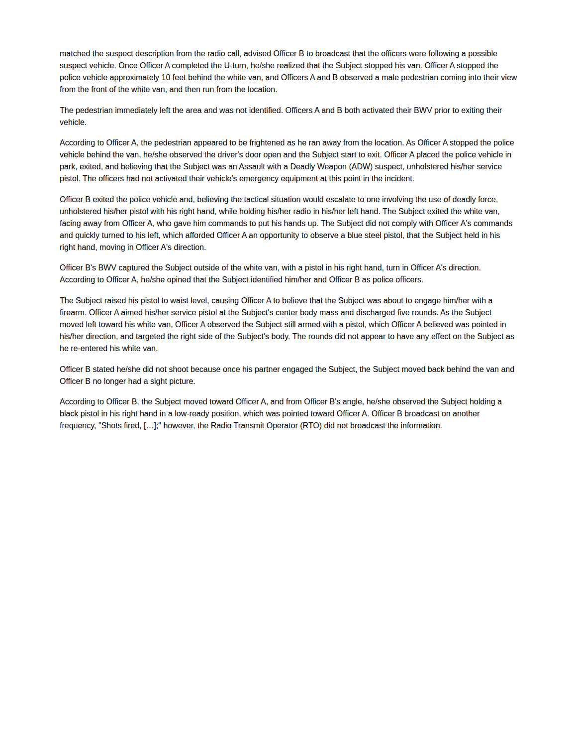matched the suspect description from the radio call, advised Officer B to broadcast that the officers were following a possible suspect vehicle. Once Officer A completed the U-turn, he/she realized that the Subject stopped his van. Officer A stopped the police vehicle approximately 10 feet behind the white van, and Officers A and B observed a male pedestrian coming into their view from the front of the white van, and then run from the location.
The pedestrian immediately left the area and was not identified. Officers A and B both activated their BWV prior to exiting their vehicle.
According to Officer A, the pedestrian appeared to be frightened as he ran away from the location. As Officer A stopped the police vehicle behind the van, he/she observed the driver's door open and the Subject start to exit. Officer A placed the police vehicle in park, exited, and believing that the Subject was an Assault with a Deadly Weapon (ADW) suspect, unholstered his/her service pistol. The officers had not activated their vehicle's emergency equipment at this point in the incident.
Officer B exited the police vehicle and, believing the tactical situation would escalate to one involving the use of deadly force, unholstered his/her pistol with his right hand, while holding his/her radio in his/her left hand. The Subject exited the white van, facing away from Officer A, who gave him commands to put his hands up. The Subject did not comply with Officer A's commands and quickly turned to his left, which afforded Officer A an opportunity to observe a blue steel pistol, that the Subject held in his right hand, moving in Officer A's direction.
Officer B's BWV captured the Subject outside of the white van, with a pistol in his right hand, turn in Officer A's direction. According to Officer A, he/she opined that the Subject identified him/her and Officer B as police officers.
The Subject raised his pistol to waist level, causing Officer A to believe that the Subject was about to engage him/her with a firearm. Officer A aimed his/her service pistol at the Subject's center body mass and discharged five rounds. As the Subject moved left toward his white van, Officer A observed the Subject still armed with a pistol, which Officer A believed was pointed in his/her direction, and targeted the right side of the Subject's body. The rounds did not appear to have any effect on the Subject as he re-entered his white van.
Officer B stated he/she did not shoot because once his partner engaged the Subject, the Subject moved back behind the van and Officer B no longer had a sight picture.
According to Officer B, the Subject moved toward Officer A, and from Officer B's angle, he/she observed the Subject holding a black pistol in his right hand in a low-ready position, which was pointed toward Officer A. Officer B broadcast on another frequency, "Shots fired, […];" however, the Radio Transmit Operator (RTO) did not broadcast the information.